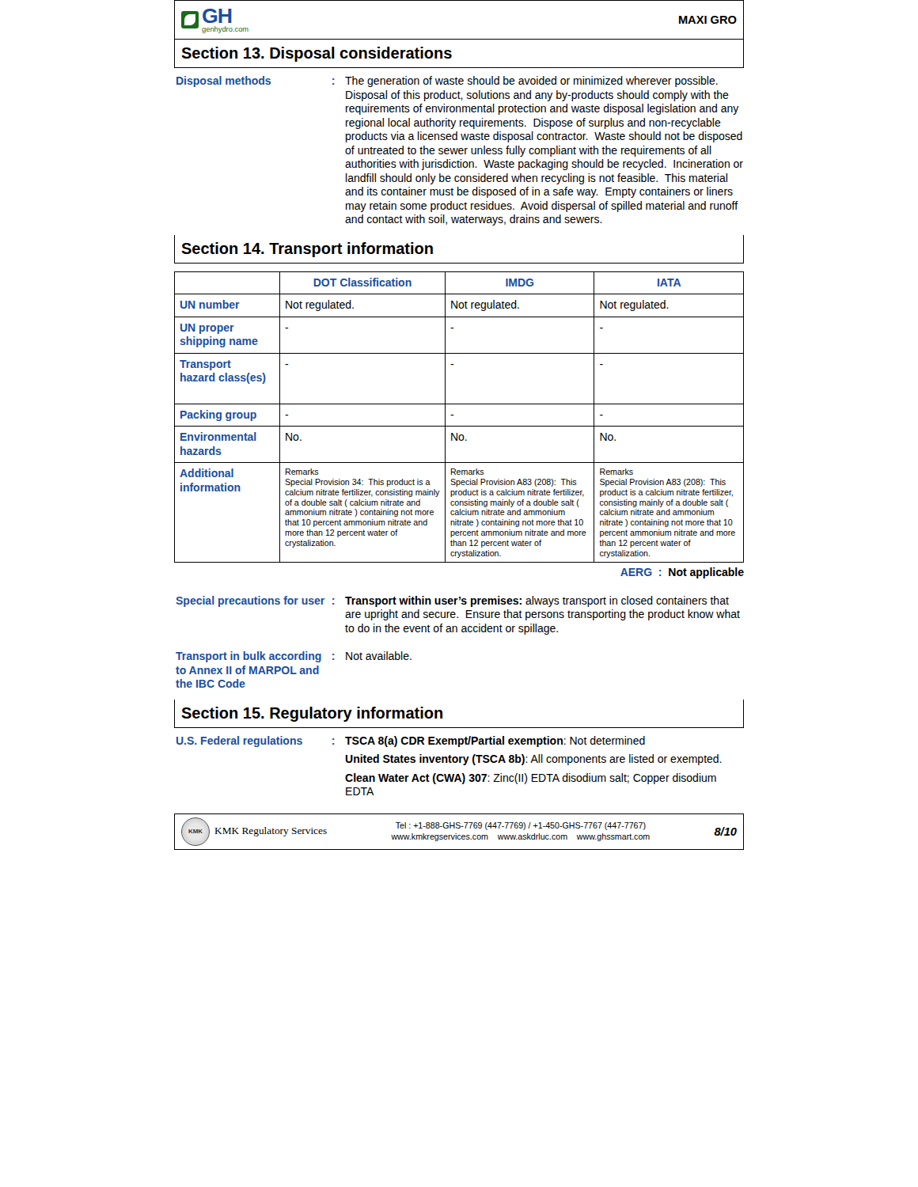GH genhydro.com
MAXI GRO
Section 13. Disposal considerations
Disposal methods
:
The generation of waste should be avoided or minimized wherever possible. Disposal of this product, solutions and any by-products should comply with the requirements of environmental protection and waste disposal legislation and any regional local authority requirements. Dispose of surplus and non-recyclable products via a licensed waste disposal contractor. Waste should not be disposed of untreated to the sewer unless fully compliant with the requirements of all authorities with jurisdiction. Waste packaging should be recycled. Incineration or landfill should only be considered when recycling is not feasible. This material and its container must be disposed of in a safe way. Empty containers or liners may retain some product residues. Avoid dispersal of spilled material and runoff and contact with soil, waterways, drains and sewers.
Section 14. Transport information
| | DOT Classification | IMDG | IATA |
| --- | --- | --- | --- |
| UN number | Not regulated. | Not regulated. | Not regulated. |
| UN proper shipping name | - | - | - |
| Transport hazard class(es) | - | - | - |
| Packing group | - | - | - |
| Environmental hazards | No. | No. | No. |
| Additional information | Remarks Special Provision 34: This product is a calcium nitrate fertilizer, consisting mainly of a double salt ( calcium nitrate and ammonium nitrate ) containing not more that 10 percent ammonium nitrate and more than 12 percent water of crystalization. | Remarks Special Provision A83 (208): This product is a calcium nitrate fertilizer, consisting mainly of a double salt ( calcium nitrate and ammonium nitrate ) containing not more that 10 percent ammonium nitrate and more than 12 percent water of crystalization. | Remarks Special Provision A83 (208): This product is a calcium nitrate fertilizer, consisting mainly of a double salt ( calcium nitrate and ammonium nitrate ) containing not more that 10 percent ammonium nitrate and more than 12 percent water of crystalization. |
AERG : Not applicable
Special precautions for user
:
Transport within user’s premises: always transport in closed containers that are upright and secure. Ensure that persons transporting the product know what to do in the event of an accident or spillage.
Transport in bulk according to Annex II of MARPOL and the IBC Code
:
Not available.
Section 15. Regulatory information
U.S. Federal regulations
:
TSCA 8(a) CDR Exempt/Partial exemption: Not determined
United States inventory (TSCA 8b): All components are listed or exempted.
Clean Water Act (CWA) 307: Zinc(II) EDTA disodium salt; Copper disodium EDTA
KMK
KMK Regulatory Services
Tel : +1-888-GHS-7769 (447-7769) / +1-450-GHS-7767 (447-7767)
www.kmkregservices.com www.askdrluc.com www.ghssmart.com
8/10